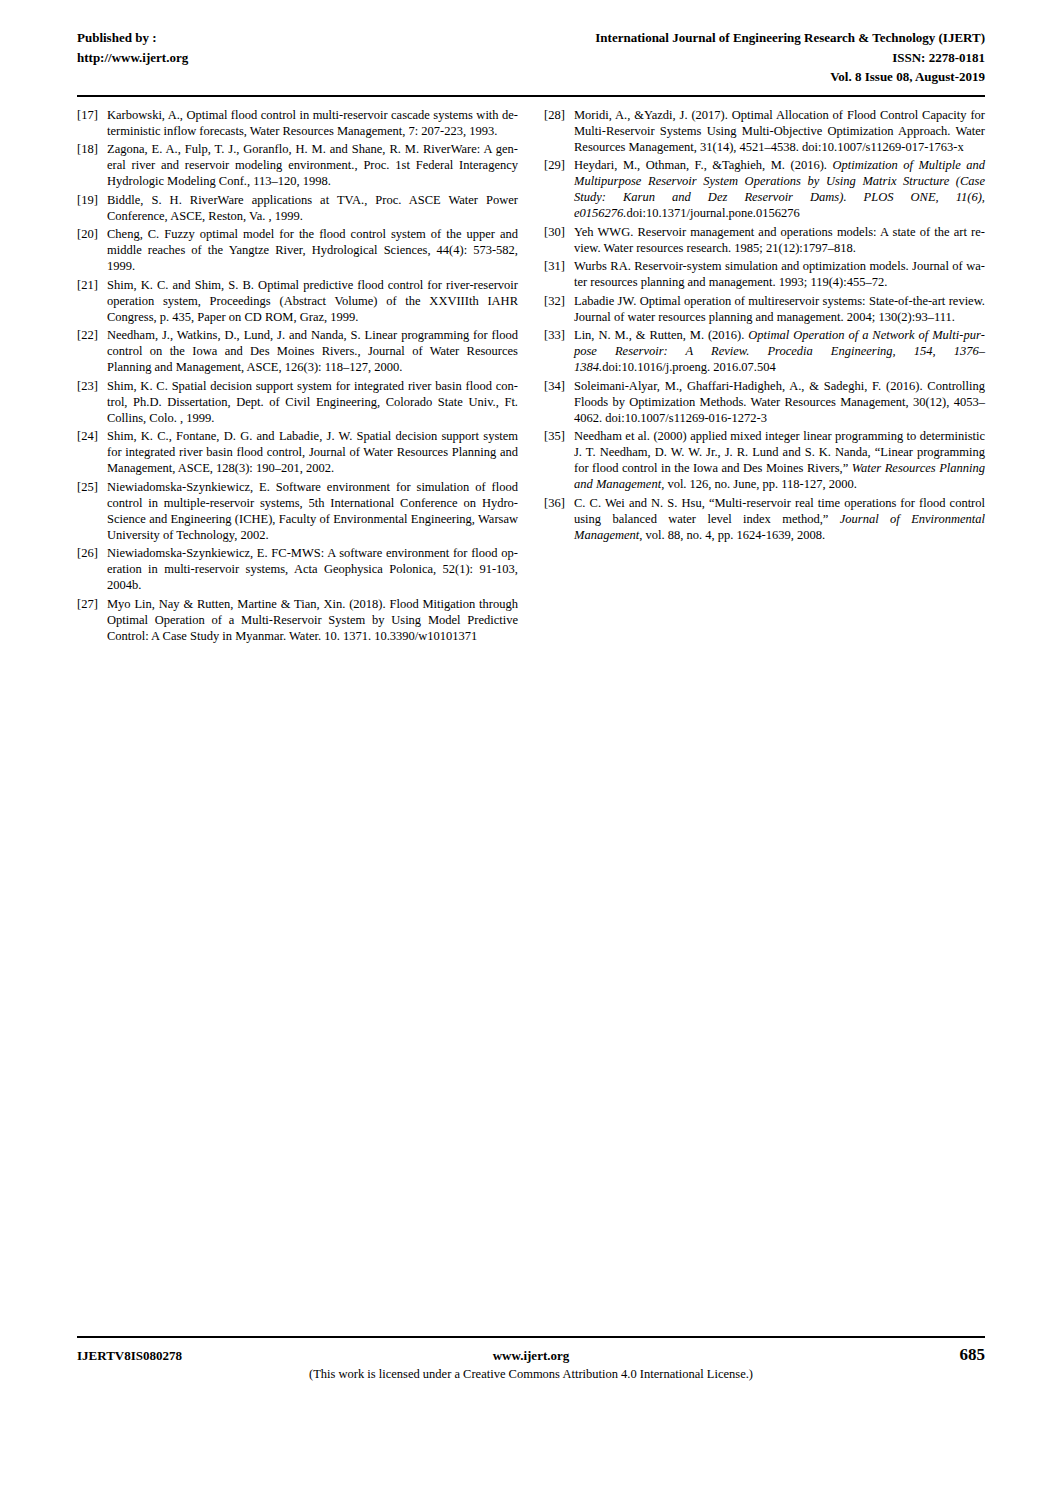Published by :
http://www.ijert.org
International Journal of Engineering Research & Technology (IJERT)
ISSN: 2278-0181
Vol. 8 Issue 08, August-2019
[17] Karbowski, A., Optimal flood control in multi-reservoir cascade systems with deterministic inflow forecasts, Water Resources Management, 7: 207-223, 1993.
[18] Zagona, E. A., Fulp, T. J., Goranflo, H. M. and Shane, R. M. RiverWare: A general river and reservoir modeling environment., Proc. 1st Federal Interagency Hydrologic Modeling Conf., 113–120, 1998.
[19] Biddle, S. H. RiverWare applications at TVA., Proc. ASCE Water Power Conference, ASCE, Reston, Va. , 1999.
[20] Cheng, C. Fuzzy optimal model for the flood control system of the upper and middle reaches of the Yangtze River, Hydrological Sciences, 44(4): 573-582, 1999.
[21] Shim, K. C. and Shim, S. B. Optimal predictive flood control for river-reservoir operation system, Proceedings (Abstract Volume) of the XXVIIIth IAHR Congress, p. 435, Paper on CD ROM, Graz, 1999.
[22] Needham, J., Watkins, D., Lund, J. and Nanda, S. Linear programming for flood control on the Iowa and Des Moines Rivers., Journal of Water Resources Planning and Management, ASCE, 126(3): 118–127, 2000.
[23] Shim, K. C. Spatial decision support system for integrated river basin flood control, Ph.D. Dissertation, Dept. of Civil Engineering, Colorado State Univ., Ft. Collins, Colo. , 1999.
[24] Shim, K. C., Fontane, D. G. and Labadie, J. W. Spatial decision support system for integrated river basin flood control, Journal of Water Resources Planning and Management, ASCE, 128(3): 190–201, 2002.
[25] Niewiadomska-Szynkiewicz, E. Software environment for simulation of flood control in multiple-reservoir systems, 5th International Conference on Hydro-Science and Engineering (ICHE), Faculty of Environmental Engineering, Warsaw University of Technology, 2002.
[26] Niewiadomska-Szynkiewicz, E. FC-MWS: A software environment for flood operation in multi-reservoir systems, Acta Geophysica Polonica, 52(1): 91-103, 2004b.
[27] Myo Lin, Nay & Rutten, Martine & Tian, Xin. (2018). Flood Mitigation through Optimal Operation of a Multi-Reservoir System by Using Model Predictive Control: A Case Study in Myanmar. Water. 10. 1371. 10.3390/w10101371
[28] Moridi, A., &Yazdi, J. (2017). Optimal Allocation of Flood Control Capacity for Multi-Reservoir Systems Using Multi-Objective Optimization Approach. Water Resources Management, 31(14), 4521–4538. doi:10.1007/s11269-017-1763-x
[29] Heydari, M., Othman, F., &Taghieh, M. (2016). Optimization of Multiple and Multipurpose Reservoir System Operations by Using Matrix Structure (Case Study: Karun and Dez Reservoir Dams). PLOS ONE, 11(6), e0156276. doi:10.1371/journal.pone.0156276
[30] Yeh WWG. Reservoir management and operations models: A state of the art review. Water resources research. 1985; 21(12):1797–818.
[31] Wurbs RA. Reservoir-system simulation and optimization models. Journal of water resources planning and management. 1993; 119(4):455–72.
[32] Labadie JW. Optimal operation of multireservoir systems: State-of-the-art review. Journal of water resources planning and management. 2004; 130(2):93–111.
[33] Lin, N. M., & Rutten, M. (2016). Optimal Operation of a Network of Multi-purpose Reservoir: A Review. Procedia Engineering, 154, 1376–1384. doi:10.1016/j.proeng. 2016.07.504
[34] Soleimani-Alyar, M., Ghaffari-Hadigheh, A., & Sadeghi, F. (2016). Controlling Floods by Optimization Methods. Water Resources Management, 30(12), 4053–4062. doi:10.1007/s11269-016-1272-3
[35] Needham et al. (2000) applied mixed integer linear programming to deterministic J. T. Needham, D. W. W. Jr., J. R. Lund and S. K. Nanda, “Linear programming for flood control in the Iowa and Des Moines Rivers,” Water Resources Planning and Management, vol. 126, no. June, pp. 118-127, 2000.
[36] C. C. Wei and N. S. Hsu, “Multi-reservoir real time operations for flood control using balanced water level index method,” Journal of Environmental Management, vol. 88, no. 4, pp. 1624-1639, 2008.
IJERTV8IS080278
www.ijert.org
685
(This work is licensed under a Creative Commons Attribution 4.0 International License.)